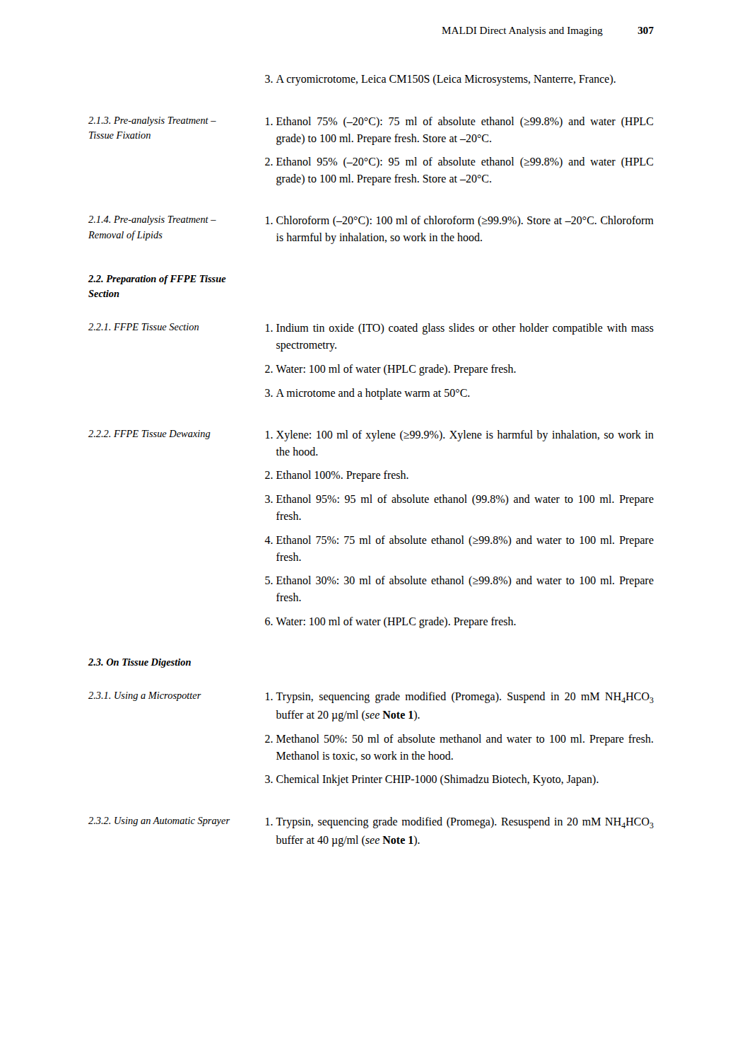MALDI Direct Analysis and Imaging 307
A cryomicrotome, Leica CM150S (Leica Microsystems, Nanterre, France).
2.1.3. Pre-analysis Treatment – Tissue Fixation
Ethanol 75% (–20°C): 75 ml of absolute ethanol (≥99.8%) and water (HPLC grade) to 100 ml. Prepare fresh. Store at –20°C.
Ethanol 95% (–20°C): 95 ml of absolute ethanol (≥99.8%) and water (HPLC grade) to 100 ml. Prepare fresh. Store at –20°C.
2.1.4. Pre-analysis Treatment – Removal of Lipids
Chloroform (–20°C): 100 ml of chloroform (≥99.9%). Store at –20°C. Chloroform is harmful by inhalation, so work in the hood.
2.2. Preparation of FFPE Tissue Section
2.2.1. FFPE Tissue Section
Indium tin oxide (ITO) coated glass slides or other holder compatible with mass spectrometry.
Water: 100 ml of water (HPLC grade). Prepare fresh.
A microtome and a hotplate warm at 50°C.
2.2.2. FFPE Tissue Dewaxing
Xylene: 100 ml of xylene (≥99.9%). Xylene is harmful by inhalation, so work in the hood.
Ethanol 100%. Prepare fresh.
Ethanol 95%: 95 ml of absolute ethanol (99.8%) and water to 100 ml. Prepare fresh.
Ethanol 75%: 75 ml of absolute ethanol (≥99.8%) and water to 100 ml. Prepare fresh.
Ethanol 30%: 30 ml of absolute ethanol (≥99.8%) and water to 100 ml. Prepare fresh.
Water: 100 ml of water (HPLC grade). Prepare fresh.
2.3. On Tissue Digestion
2.3.1. Using a Microspotter
Trypsin, sequencing grade modified (Promega). Suspend in 20 mM NH4HCO3 buffer at 20 µg/ml (see Note 1).
Methanol 50%: 50 ml of absolute methanol and water to 100 ml. Prepare fresh. Methanol is toxic, so work in the hood.
Chemical Inkjet Printer CHIP-1000 (Shimadzu Biotech, Kyoto, Japan).
2.3.2. Using an Automatic Sprayer
Trypsin, sequencing grade modified (Promega). Resuspend in 20 mM NH4HCO3 buffer at 40 µg/ml (see Note 1).